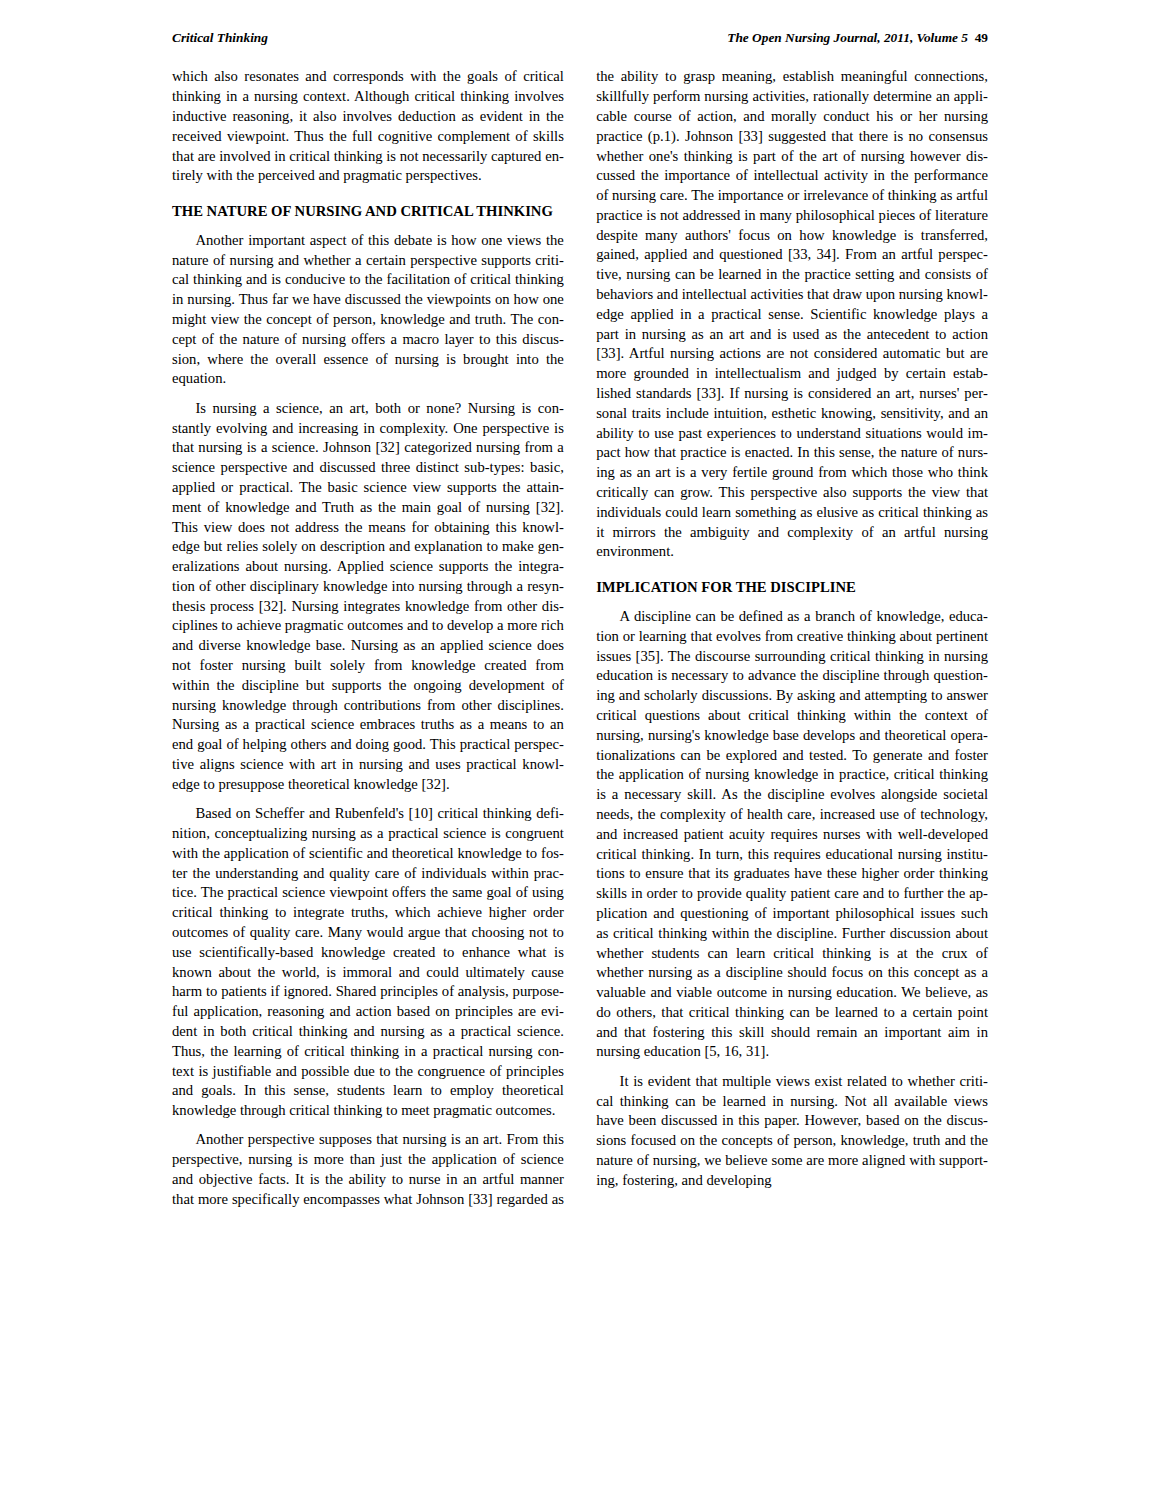Critical Thinking The Open Nursing Journal, 2011, Volume 549
which also resonates and corresponds with the goals of critical thinking in a nursing context. Although critical thinking involves inductive reasoning, it also involves deduction as evident in the received viewpoint. Thus the full cognitive complement of skills that are involved in critical thinking is not necessarily captured entirely with the perceived and pragmatic perspectives.
The Nature of Nursing and Critical Thinking
Another important aspect of this debate is how one views the nature of nursing and whether a certain perspective supports critical thinking and is conducive to the facilitation of critical thinking in nursing. Thus far we have discussed the viewpoints on how one might view the concept of person, knowledge and truth. The concept of the nature of nursing offers a macro layer to this discussion, where the overall essence of nursing is brought into the equation.
Is nursing a science, an art, both or none? Nursing is constantly evolving and increasing in complexity. One perspective is that nursing is a science. Johnson [32] categorized nursing from a science perspective and discussed three distinct sub-types: basic, applied or practical. The basic science view supports the attainment of knowledge and Truth as the main goal of nursing [32]. This view does not address the means for obtaining this knowledge but relies solely on description and explanation to make generalizations about nursing. Applied science supports the integration of other disciplinary knowledge into nursing through a resynthesis process [32]. Nursing integrates knowledge from other disciplines to achieve pragmatic outcomes and to develop a more rich and diverse knowledge base. Nursing as an applied science does not foster nursing built solely from knowledge created from within the discipline but supports the ongoing development of nursing knowledge through contributions from other disciplines. Nursing as a practical science embraces truths as a means to an end goal of helping others and doing good. This practical perspective aligns science with art in nursing and uses practical knowledge to presuppose theoretical knowledge [32].
Based on Scheffer and Rubenfeld's [10] critical thinking definition, conceptualizing nursing as a practical science is congruent with the application of scientific and theoretical knowledge to foster the understanding and quality care of individuals within practice. The practical science viewpoint offers the same goal of using critical thinking to integrate truths, which achieve higher order outcomes of quality care. Many would argue that choosing not to use scientifically-based knowledge created to enhance what is known about the world, is immoral and could ultimately cause harm to patients if ignored. Shared principles of analysis, purposeful application, reasoning and action based on principles are evident in both critical thinking and nursing as a practical science. Thus, the learning of critical thinking in a practical nursing context is justifiable and possible due to the congruence of principles and goals. In this sense, students learn to employ theoretical knowledge through critical thinking to meet pragmatic outcomes.
Another perspective supposes that nursing is an art. From this perspective, nursing is more than just the application of science and objective facts. It is the ability to nurse in an artful manner that more specifically encompasses what Johnson [33] regarded as the ability to grasp meaning, establish meaningful connections, skillfully perform nursing activities, rationally determine an applicable course of action, and morally conduct his or her nursing practice (p.1). Johnson [33] suggested that there is no consensus whether one's thinking is part of the art of nursing however discussed the importance of intellectual activity in the performance of nursing care. The importance or irrelevance of thinking as artful practice is not addressed in many philosophical pieces of literature despite many authors' focus on how knowledge is transferred, gained, applied and questioned [33, 34]. From an artful perspective, nursing can be learned in the practice setting and consists of behaviors and intellectual activities that draw upon nursing knowledge applied in a practical sense. Scientific knowledge plays a part in nursing as an art and is used as the antecedent to action [33]. Artful nursing actions are not considered automatic but are more grounded in intellectualism and judged by certain established standards [33]. If nursing is considered an art, nurses' personal traits include intuition, esthetic knowing, sensitivity, and an ability to use past experiences to understand situations would impact how that practice is enacted. In this sense, the nature of nursing as an art is a very fertile ground from which those who think critically can grow. This perspective also supports the view that individuals could learn something as elusive as critical thinking as it mirrors the ambiguity and complexity of an artful nursing environment.
Implication for the Discipline
A discipline can be defined as a branch of knowledge, education or learning that evolves from creative thinking about pertinent issues [35]. The discourse surrounding critical thinking in nursing education is necessary to advance the discipline through questioning and scholarly discussions. By asking and attempting to answer critical questions about critical thinking within the context of nursing, nursing's knowledge base develops and theoretical operationalizations can be explored and tested. To generate and foster the application of nursing knowledge in practice, critical thinking is a necessary skill. As the discipline evolves alongside societal needs, the complexity of health care, increased use of technology, and increased patient acuity requires nurses with well-developed critical thinking. In turn, this requires educational nursing institutions to ensure that its graduates have these higher order thinking skills in order to provide quality patient care and to further the application and questioning of important philosophical issues such as critical thinking within the discipline. Further discussion about whether students can learn critical thinking is at the crux of whether nursing as a discipline should focus on this concept as a valuable and viable outcome in nursing education. We believe, as do others, that critical thinking can be learned to a certain point and that fostering this skill should remain an important aim in nursing education [5, 16, 31].
It is evident that multiple views exist related to whether critical thinking can be learned in nursing. Not all available views have been discussed in this paper. However, based on the discussions focused on the concepts of person, knowledge, truth and the nature of nursing, we believe some are more aligned with supporting, fostering, and developing